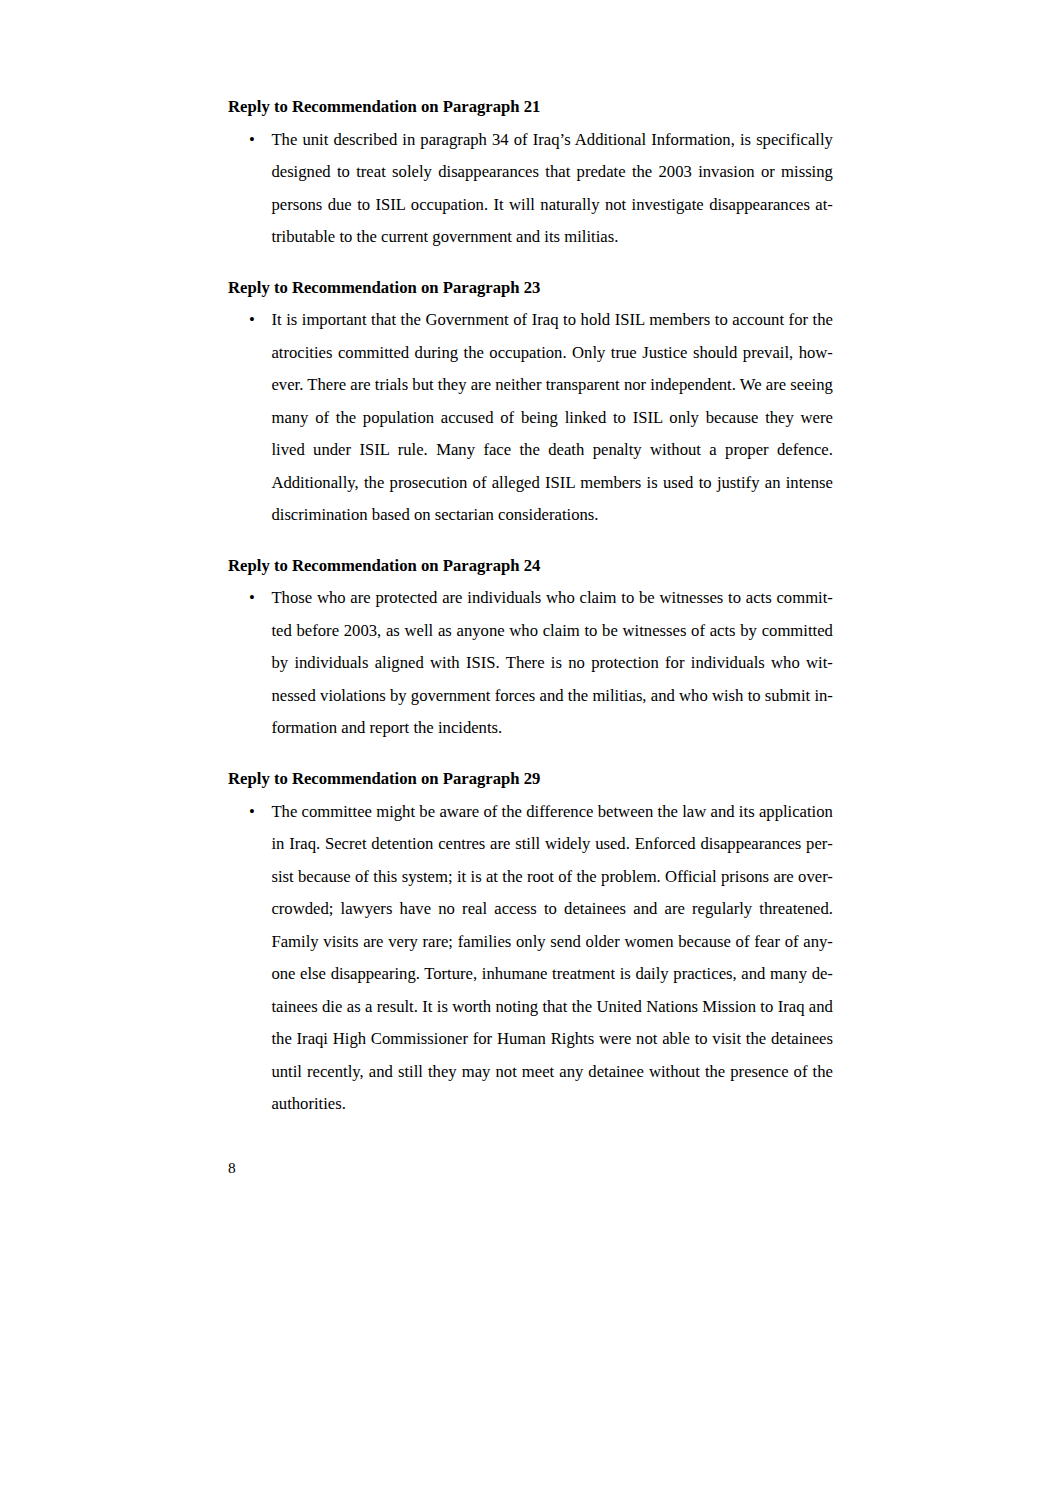Reply to Recommendation on Paragraph 21
The unit described in paragraph 34 of Iraq’s Additional Information, is specifically designed to treat solely disappearances that predate the 2003 invasion or missing persons due to ISIL occupation. It will naturally not investigate disappearances attributable to the current government and its militias.
Reply to Recommendation on Paragraph 23
It is important that the Government of Iraq to hold ISIL members to account for the atrocities committed during the occupation. Only true Justice should prevail, however. There are trials but they are neither transparent nor independent. We are seeing many of the population accused of being linked to ISIL only because they were lived under ISIL rule. Many face the death penalty without a proper defence. Additionally, the prosecution of alleged ISIL members is used to justify an intense discrimination based on sectarian considerations.
Reply to Recommendation on Paragraph 24
Those who are protected are individuals who claim to be witnesses to acts committed before 2003, as well as anyone who claim to be witnesses of acts by committed by individuals aligned with ISIS. There is no protection for individuals who witnessed violations by government forces and the militias, and who wish to submit information and report the incidents.
Reply to Recommendation on Paragraph 29
The committee might be aware of the difference between the law and its application in Iraq. Secret detention centres are still widely used. Enforced disappearances persist because of this system; it is at the root of the problem. Official prisons are over-crowded; lawyers have no real access to detainees and are regularly threatened. Family visits are very rare; families only send older women because of fear of anyone else disappearing. Torture, inhumane treatment is daily practices, and many detainees die as a result. It is worth noting that the United Nations Mission to Iraq and the Iraqi High Commissioner for Human Rights were not able to visit the detainees until recently, and still they may not meet any detainee without the presence of the authorities.
8